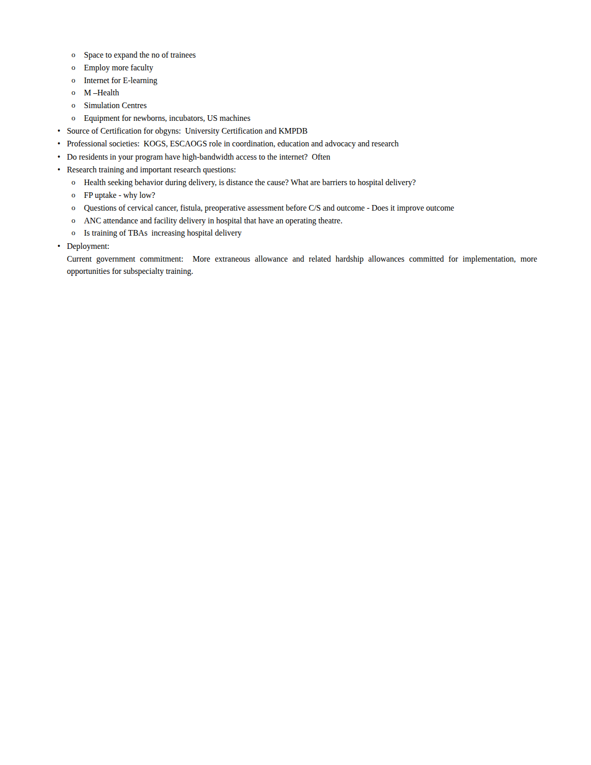Space to expand the no of trainees
Employ more faculty
Internet for E-learning
M –Health
Simulation Centres
Equipment for newborns, incubators, US machines
Source of Certification for obgyns: University Certification and KMPDB
Professional societies: KOGS, ESCAOGS role in coordination, education and advocacy and research
Do residents in your program have high-bandwidth access to the internet? Often
Research training and important research questions:
Health seeking behavior during delivery, is distance the cause? What are barriers to hospital delivery?
FP uptake - why low?
Questions of cervical cancer, fistula, preoperative assessment before C/S and outcome - Does it improve outcome
ANC attendance and facility delivery in hospital that have an operating theatre.
Is training of TBAs increasing hospital delivery
Deployment:
Current government commitment: More extraneous allowance and related hardship allowances committed for implementation, more opportunities for subspecialty training.